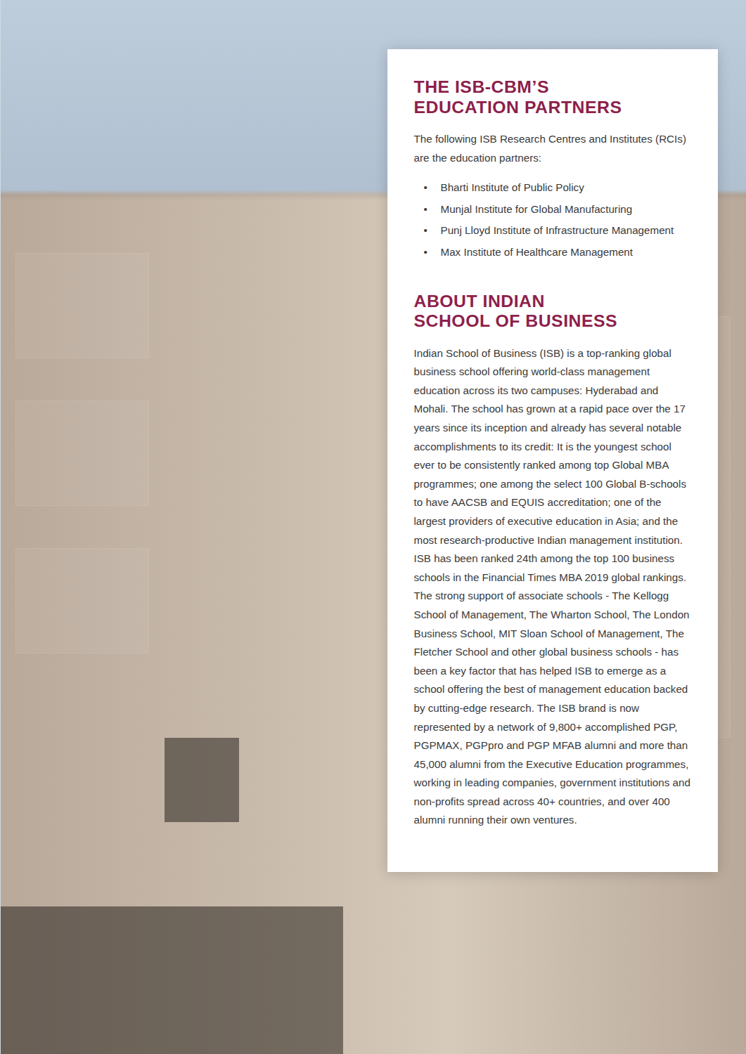The ISB-CBM’s
Education Partners
The following ISB Research Centres and Institutes (RCIs) are the education partners:
Bharti Institute of Public Policy
Munjal Institute for Global Manufacturing
Punj Lloyd Institute of Infrastructure Management
Max Institute of Healthcare Management
About Indian
School of Business
Indian School of Business (ISB) is a top-ranking global business school offering world-class management education across its two campuses: Hyderabad and Mohali. The school has grown at a rapid pace over the 17 years since its inception and already has several notable accomplishments to its credit: It is the youngest school ever to be consistently ranked among top Global MBA programmes; one among the select 100 Global B-schools to have AACSB and EQUIS accreditation; one of the largest providers of executive education in Asia; and the most research-productive Indian management institution. ISB has been ranked 24th among the top 100 business schools in the Financial Times MBA 2019 global rankings. The strong support of associate schools - The Kellogg School of Management, The Wharton School, The London Business School, MIT Sloan School of Management, The Fletcher School and other global business schools - has been a key factor that has helped ISB to emerge as a school offering the best of management education backed by cutting-edge research. The ISB brand is now represented by a network of 9,800+ accomplished PGP, PGPMAX, PGPpro and PGP MFAB alumni and more than 45,000 alumni from the Executive Education programmes, working in leading companies, government institutions and non-profits spread across 40+ countries, and over 400 alumni running their own ventures.